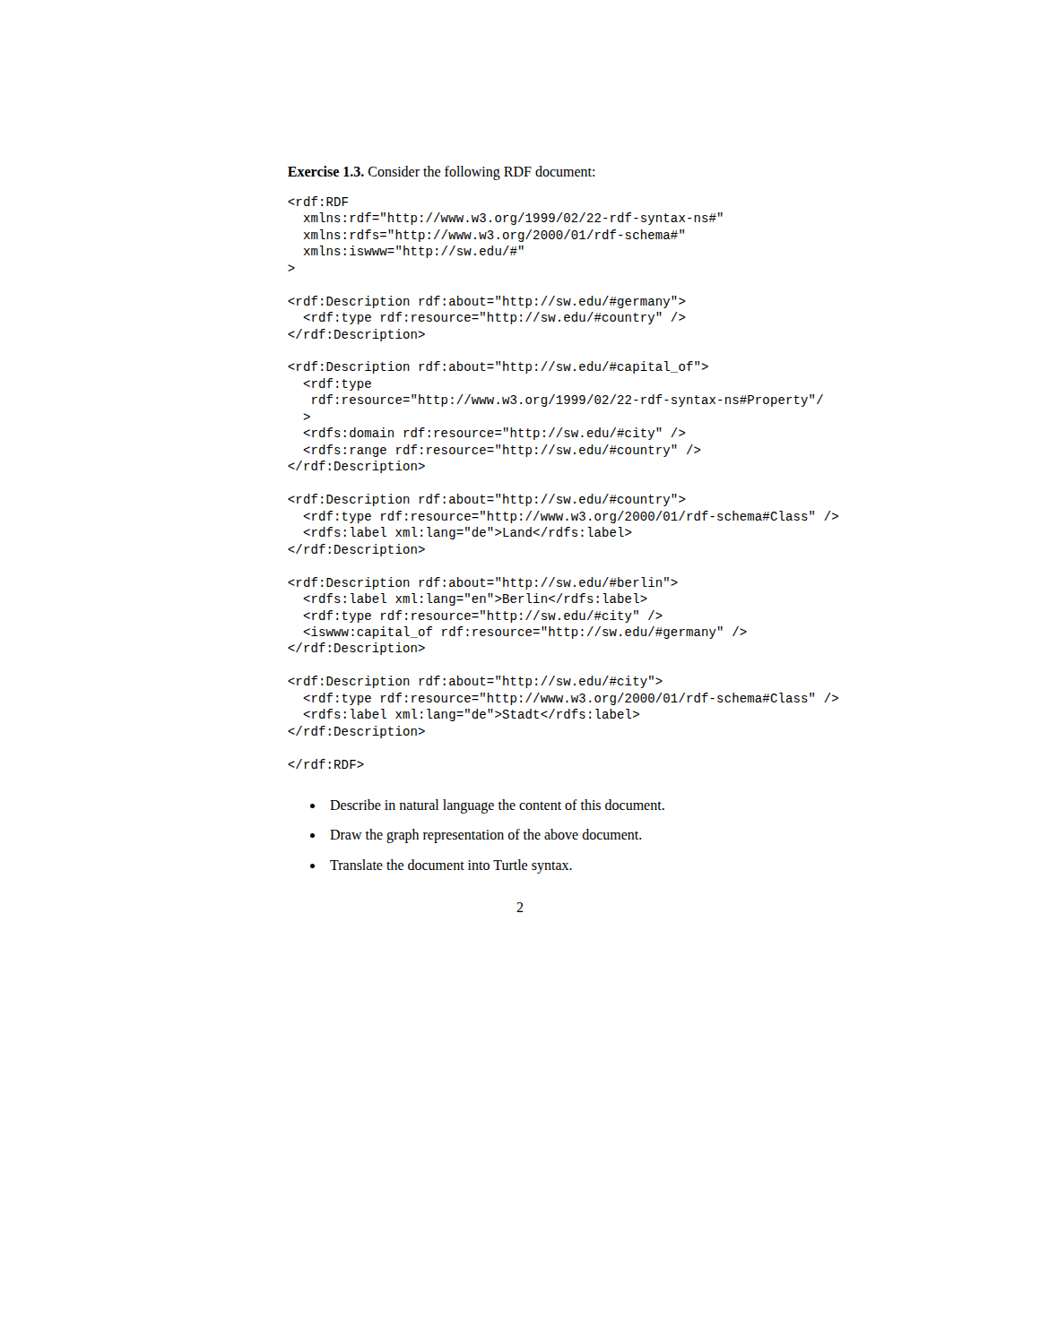Exercise 1.3. Consider the following RDF document:
<rdf:RDF
  xmlns:rdf="http://www.w3.org/1999/02/22-rdf-syntax-ns#"
  xmlns:rdfs="http://www.w3.org/2000/01/rdf-schema#"
  xmlns:iswww="http://sw.edu/#"
>

<rdf:Description rdf:about="http://sw.edu/#germany">
  <rdf:type rdf:resource="http://sw.edu/#country" />
</rdf:Description>

<rdf:Description rdf:about="http://sw.edu/#capital_of">
  <rdf:type
   rdf:resource="http://www.w3.org/1999/02/22-rdf-syntax-ns#Property"/
  >
  <rdfs:domain rdf:resource="http://sw.edu/#city" />
  <rdfs:range rdf:resource="http://sw.edu/#country" />
</rdf:Description>

<rdf:Description rdf:about="http://sw.edu/#country">
  <rdf:type rdf:resource="http://www.w3.org/2000/01/rdf-schema#Class" />
  <rdfs:label xml:lang="de">Land</rdfs:label>
</rdf:Description>

<rdf:Description rdf:about="http://sw.edu/#berlin">
  <rdfs:label xml:lang="en">Berlin</rdfs:label>
  <rdf:type rdf:resource="http://sw.edu/#city" />
  <iswww:capital_of rdf:resource="http://sw.edu/#germany" />
</rdf:Description>

<rdf:Description rdf:about="http://sw.edu/#city">
  <rdf:type rdf:resource="http://www.w3.org/2000/01/rdf-schema#Class" />
  <rdfs:label xml:lang="de">Stadt</rdfs:label>
</rdf:Description>

</rdf:RDF>
Describe in natural language the content of this document.
Draw the graph representation of the above document.
Translate the document into Turtle syntax.
2